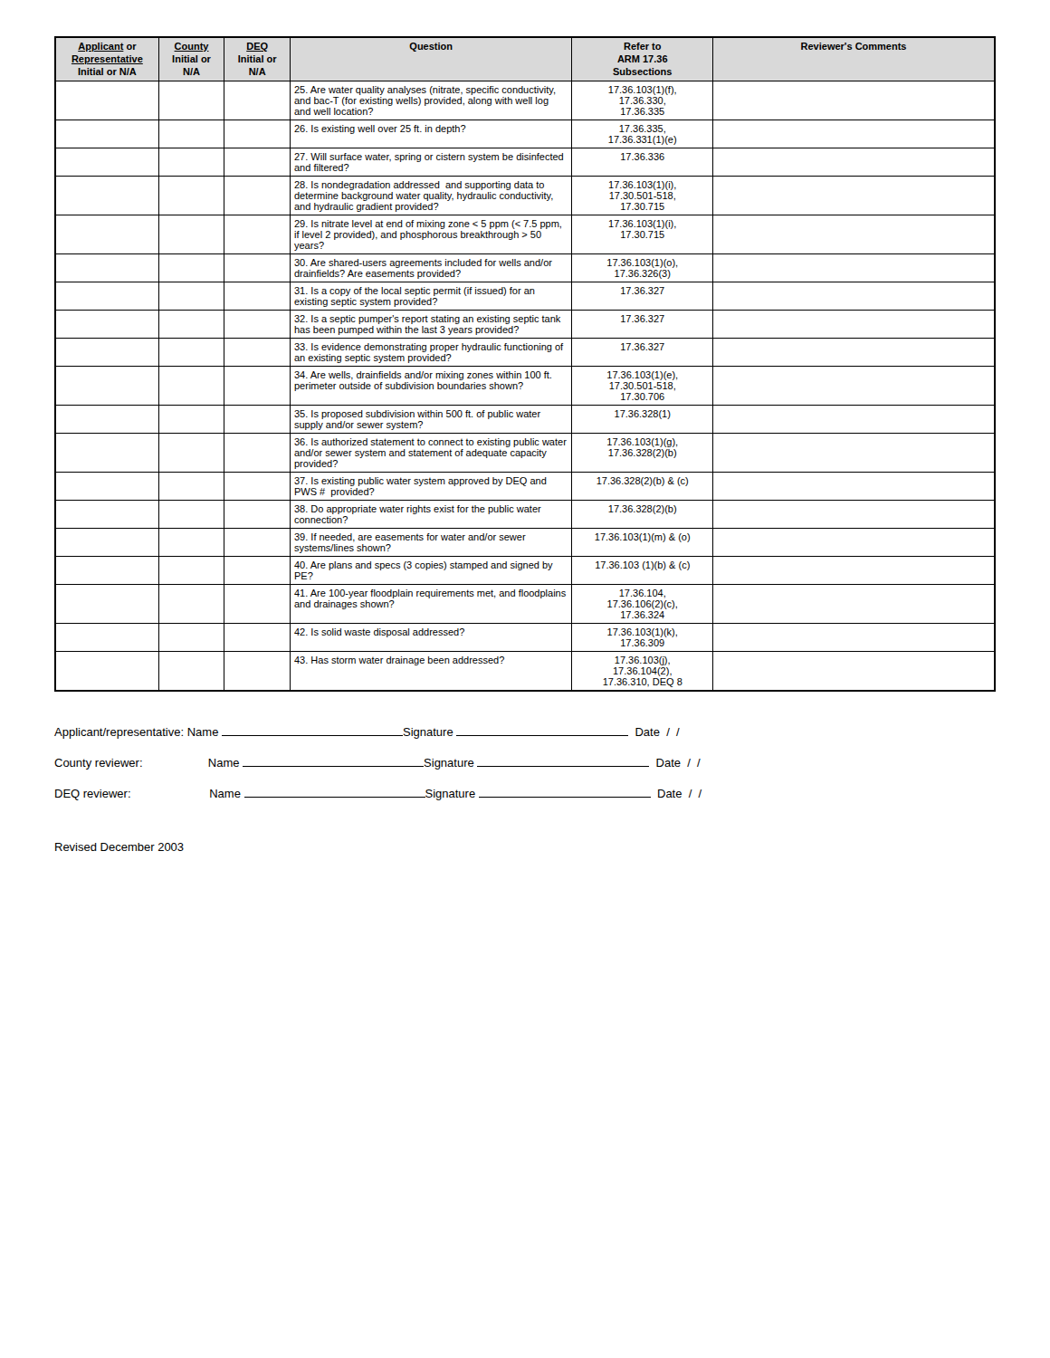| Applicant or Representative Initial or N/A | County Initial or N/A | DEQ Initial or N/A | Question | Refer to ARM 17.36 Subsections | Reviewer's Comments |
| --- | --- | --- | --- | --- | --- |
| | | | 25. Are water quality analyses (nitrate, specific conductivity, and bac-T (for existing wells) provided, along with well log and well location? | 17.36.103(1)(f), 17.36.330, 17.36.335 | |
| | | | 26. Is existing well over 25 ft. in depth? | 17.36.335, 17.36.331(1)(e) | |
| | | | 27. Will surface water, spring or cistern system be disinfected and filtered? | 17.36.336 | |
| | | | 28. Is nondegradation addressed and supporting data to determine background water quality, hydraulic conductivity, and hydraulic gradient provided? | 17.36.103(1)(i), 17.30.501-518, 17.30.715 | |
| | | | 29. Is nitrate level at end of mixing zone < 5 ppm (< 7.5 ppm, if level 2 provided), and phosphorous breakthrough > 50 years? | 17.36.103(1)(i), 17.30.715 | |
| | | | 30. Are shared-users agreements included for wells and/or drainfields? Are easements provided? | 17.36.103(1)(o), 17.36.326(3) | |
| | | | 31. Is a copy of the local septic permit (if issued) for an existing septic system provided? | 17.36.327 | |
| | | | 32. Is a septic pumper's report stating an existing septic tank has been pumped within the last 3 years provided? | 17.36.327 | |
| | | | 33. Is evidence demonstrating proper hydraulic functioning of an existing septic system provided? | 17.36.327 | |
| | | | 34. Are wells, drainfields and/or mixing zones within 100 ft. perimeter outside of subdivision boundaries shown? | 17.36.103(1)(e), 17.30.501-518, 17.30.706 | |
| | | | 35. Is proposed subdivision within 500 ft. of public water supply and/or sewer system? | 17.36.328(1) | |
| | | | 36. Is authorized statement to connect to existing public water and/or sewer system and statement of adequate capacity provided? | 17.36.103(1)(g), 17.36.328(2)(b) | |
| | | | 37. Is existing public water system approved by DEQ and PWS # provided? | 17.36.328(2)(b) & (c) | |
| | | | 38. Do appropriate water rights exist for the public water connection? | 17.36.328(2)(b) | |
| | | | 39. If needed, are easements for water and/or sewer systems/lines shown? | 17.36.103(1)(m) & (o) | |
| | | | 40. Are plans and specs (3 copies) stamped and signed by PE? | 17.36.103 (1)(b) & (c) | |
| | | | 41. Are 100-year floodplain requirements met, and floodplains and drainages shown? | 17.36.104, 17.36.106(2)(c), 17.36.324 | |
| | | | 42. Is solid waste disposal addressed? | 17.36.103(1)(k), 17.36.309 | |
| | | | 43. Has storm water drainage been addressed? | 17.36.103(j), 17.36.104(2), 17.36.310, DEQ 8 | |
Applicant/representative: Name Signature Date / /
County reviewer: Name Signature Date / /
DEQ reviewer: Name Signature Date / /
Revised December 2003